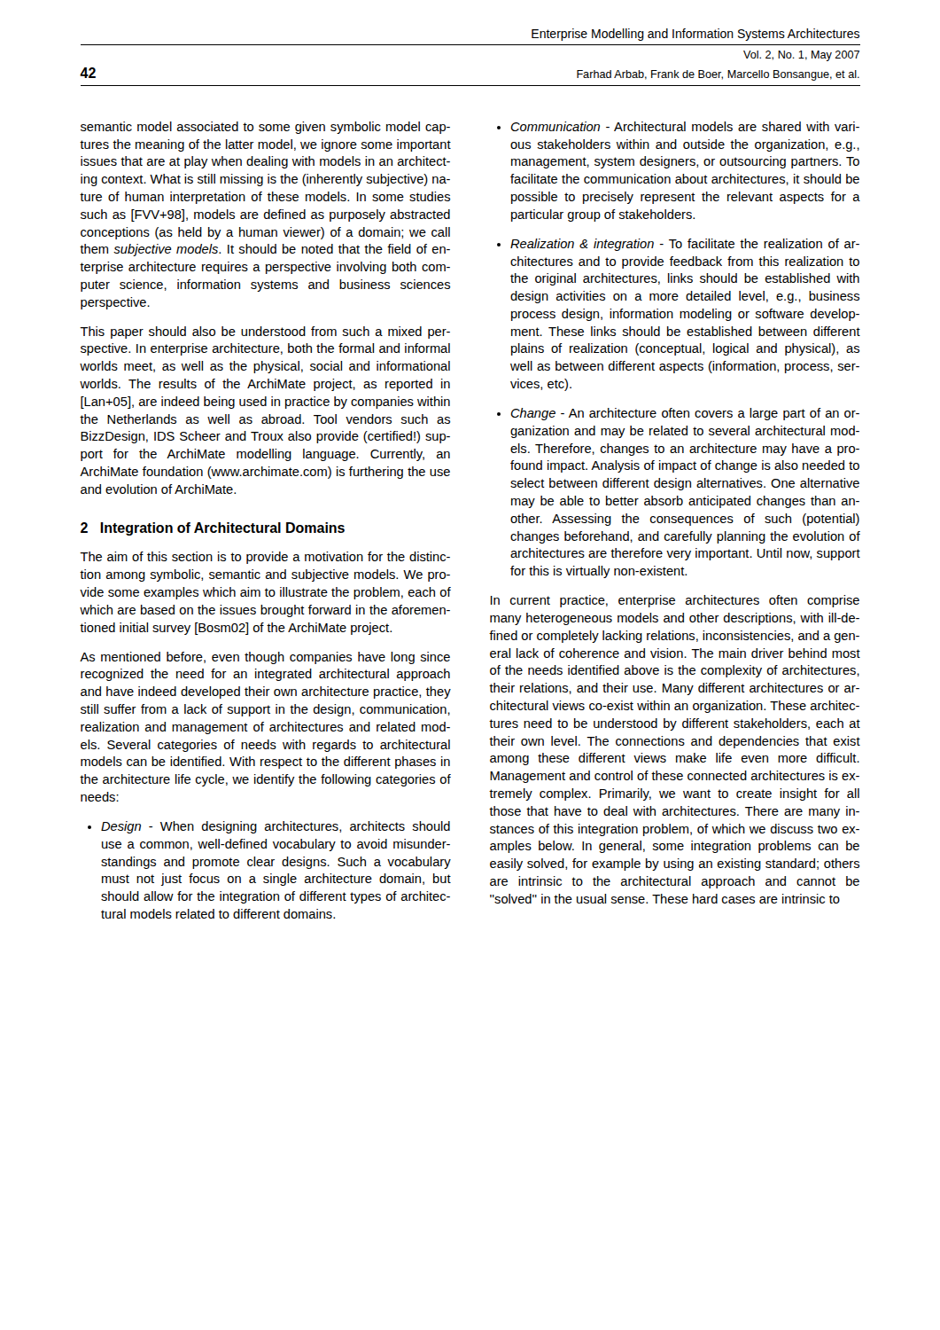Enterprise Modelling and Information Systems Architectures
Vol. 2, No. 1, May 2007
42 Farhad Arbab, Frank de Boer, Marcello Bonsangue, et al.
semantic model associated to some given symbolic model captures the meaning of the latter model, we ignore some important issues that are at play when dealing with models in an architecting context. What is still missing is the (inherently subjective) nature of human interpretation of these models. In some studies such as [FVV+98], models are defined as purposely abstracted conceptions (as held by a human viewer) of a domain; we call them subjective models. It should be noted that the field of enterprise architecture requires a perspective involving both computer science, information systems and business sciences perspective.
This paper should also be understood from such a mixed perspective. In enterprise architecture, both the formal and informal worlds meet, as well as the physical, social and informational worlds. The results of the ArchiMate project, as reported in [Lan+05], are indeed being used in practice by companies within the Netherlands as well as abroad. Tool vendors such as BizzDesign, IDS Scheer and Troux also provide (certified!) support for the ArchiMate modelling language. Currently, an ArchiMate foundation (www.archimate.com) is furthering the use and evolution of ArchiMate.
2 Integration of Architectural Domains
The aim of this section is to provide a motivation for the distinction among symbolic, semantic and subjective models. We provide some examples which aim to illustrate the problem, each of which are based on the issues brought forward in the aforementioned initial survey [Bosm02] of the ArchiMate project.
As mentioned before, even though companies have long since recognized the need for an integrated architectural approach and have indeed developed their own architecture practice, they still suffer from a lack of support in the design, communication, realization and management of architectures and related models. Several categories of needs with regards to architectural models can be identified. With respect to the different phases in the architecture life cycle, we identify the following categories of needs:
Design - When designing architectures, architects should use a common, well-defined vocabulary to avoid misunderstandings and promote clear designs. Such a vocabulary must not just focus on a single architecture domain, but should allow for the integration of different types of architectural models related to different domains.
Communication - Architectural models are shared with various stakeholders within and outside the organization, e.g., management, system designers, or outsourcing partners. To facilitate the communication about architectures, it should be possible to precisely represent the relevant aspects for a particular group of stakeholders.
Realization & integration - To facilitate the realization of architectures and to provide feedback from this realization to the original architectures, links should be established with design activities on a more detailed level, e.g., business process design, information modeling or software development. These links should be established between different plains of realization (conceptual, logical and physical), as well as between different aspects (information, process, services, etc).
Change - An architecture often covers a large part of an organization and may be related to several architectural models. Therefore, changes to an architecture may have a profound impact. Analysis of impact of change is also needed to select between different design alternatives. One alternative may be able to better absorb anticipated changes than another. Assessing the consequences of such (potential) changes beforehand, and carefully planning the evolution of architectures are therefore very important. Until now, support for this is virtually non-existent.
In current practice, enterprise architectures often comprise many heterogeneous models and other descriptions, with ill-defined or completely lacking relations, inconsistencies, and a general lack of coherence and vision. The main driver behind most of the needs identified above is the complexity of architectures, their relations, and their use. Many different architectures or architectural views co-exist within an organization. These architectures need to be understood by different stakeholders, each at their own level. The connections and dependencies that exist among these different views make life even more difficult. Management and control of these connected architectures is extremely complex. Primarily, we want to create insight for all those that have to deal with architectures. There are many instances of this integration problem, of which we discuss two examples below. In general, some integration problems can be easily solved, for example by using an existing standard; others are intrinsic to the architectural approach and cannot be ''solved'' in the usual sense. These hard cases are intrinsic to